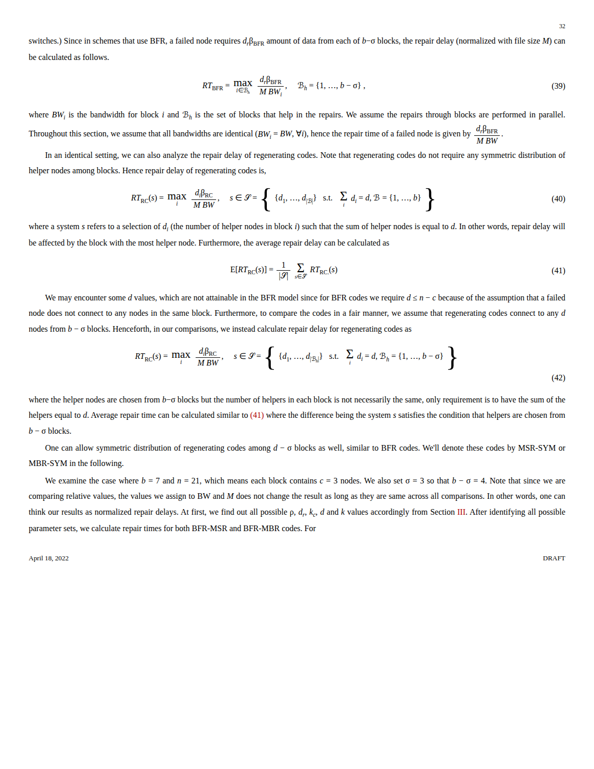32
switches.) Since in schemes that use BFR, a failed node requires drβBFR amount of data from each of b−σ blocks, the repair delay (normalized with file size M) can be calculated as follows.
RTBFR = max i∈ℬh drβBFR M BWi, ℬh = {1, …, b − σ} ,
(39)
where BWi is the bandwidth for block i and ℬh is the set of blocks that help in the repairs. We assume the repairs through blocks are performed in parallel. Throughout this section, we assume that all bandwidths are identical (BWi = BW, ∀i), hence the repair time of a failed node is given by drβBFR M BW.
In an identical setting, we can also analyze the repair delay of regenerating codes. Note that regenerating codes do not require any symmetric distribution of helper nodes among blocks. Hence repair delay of regenerating codes is,
RTRC(s) = max i diβRC M BW, s ∈ 𝒮 = { {d1, …, d|ℬ|} s.t. Σi di = d, ℬ = {1, …, b} }
(40)
where a system s refers to a selection of di (the number of helper nodes in block i) such that the sum of helper nodes is equal to d. In other words, repair delay will be affected by the block with the most helper node. Furthermore, the average repair delay can be calculated as
E[RTRC(s)] = 1|𝒮| Σs∈𝒮 RTRC.(s)
(41)
We may encounter some d values, which are not attainable in the BFR model since for BFR codes we require d ≤ n − c because of the assumption that a failed node does not connect to any nodes in the same block. Furthermore, to compare the codes in a fair manner, we assume that regenerating codes connect to any d nodes from b − σ blocks. Henceforth, in our comparisons, we instead calculate repair delay for regenerating codes as
RTRC(s) = max i diβRC M BW, s ∈ 𝒮 = { {d1, …, d|ℬh|} s.t. Σi di = d, ℬh = {1, …, b − σ} }
(42)
where the helper nodes are chosen from b−σ blocks but the number of helpers in each block is not necessarily the same, only requirement is to have the sum of the helpers equal to d. Average repair time can be calculated similar to (41) where the difference being the system s satisfies the condition that helpers are chosen from b − σ blocks.
One can allow symmetric distribution of regenerating codes among d − σ blocks as well, similar to BFR codes. We'll denote these codes by MSR-SYM or MBR-SYM in the following.
We examine the case where b = 7 and n = 21, which means each block contains c = 3 nodes. We also set σ = 3 so that b − σ = 4. Note that since we are comparing relative values, the values we assign to BW and M does not change the result as long as they are same across all comparisons. In other words, one can think our results as normalized repair delays. At first, we find out all possible ρ, dr, kc, d and k values accordingly from Section III. After identifying all possible parameter sets, we calculate repair times for both BFR-MSR and BFR-MBR codes. For
April 18, 2022 DRAFT